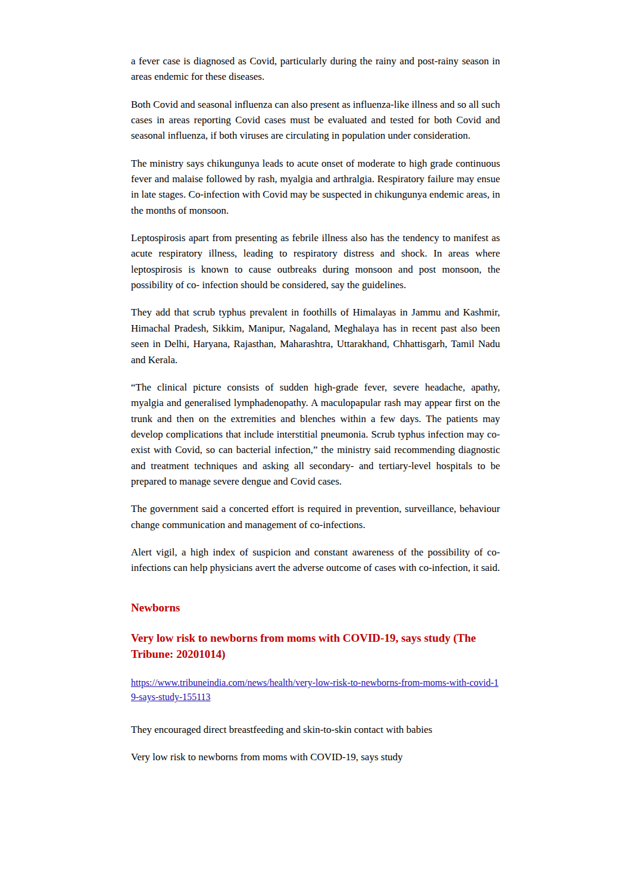a fever case is diagnosed as Covid, particularly during the rainy and post-rainy season in areas endemic for these diseases.
Both Covid and seasonal influenza can also present as influenza-like illness and so all such cases in areas reporting Covid cases must be evaluated and tested for both Covid and seasonal influenza, if both viruses are circulating in population under consideration.
The ministry says chikungunya leads to acute onset of moderate to high grade continuous fever and malaise followed by rash, myalgia and arthralgia. Respiratory failure may ensue in late stages. Co-infection with Covid may be suspected in chikungunya endemic areas, in the months of monsoon.
Leptospirosis apart from presenting as febrile illness also has the tendency to manifest as acute respiratory illness, leading to respiratory distress and shock. In areas where leptospirosis is known to cause outbreaks during monsoon and post monsoon, the possibility of co- infection should be considered, say the guidelines.
They add that scrub typhus prevalent in foothills of Himalayas in Jammu and Kashmir, Himachal Pradesh, Sikkim, Manipur, Nagaland, Meghalaya has in recent past also been seen in Delhi, Haryana, Rajasthan, Maharashtra, Uttarakhand, Chhattisgarh, Tamil Nadu and Kerala.
“The clinical picture consists of sudden high-grade fever, severe headache, apathy, myalgia and generalised lymphadenopathy. A maculopapular rash may appear first on the trunk and then on the extremities and blenches within a few days. The patients may develop complications that include interstitial pneumonia. Scrub typhus infection may co-exist with Covid, so can bacterial infection,” the ministry said recommending diagnostic and treatment techniques and asking all secondary- and tertiary-level hospitals to be prepared to manage severe dengue and Covid cases.
The government said a concerted effort is required in prevention, surveillance, behaviour change communication and management of co-infections.
Alert vigil, a high index of suspicion and constant awareness of the possibility of co-infections can help physicians avert the adverse outcome of cases with co-infection, it said.
Newborns
Very low risk to newborns from moms with COVID-19, says study (The Tribune: 20201014)
https://www.tribuneindia.com/news/health/very-low-risk-to-newborns-from-moms-with-covid-19-says-study-155113
They encouraged direct breastfeeding and skin-to-skin contact with babies
Very low risk to newborns from moms with COVID-19, says study